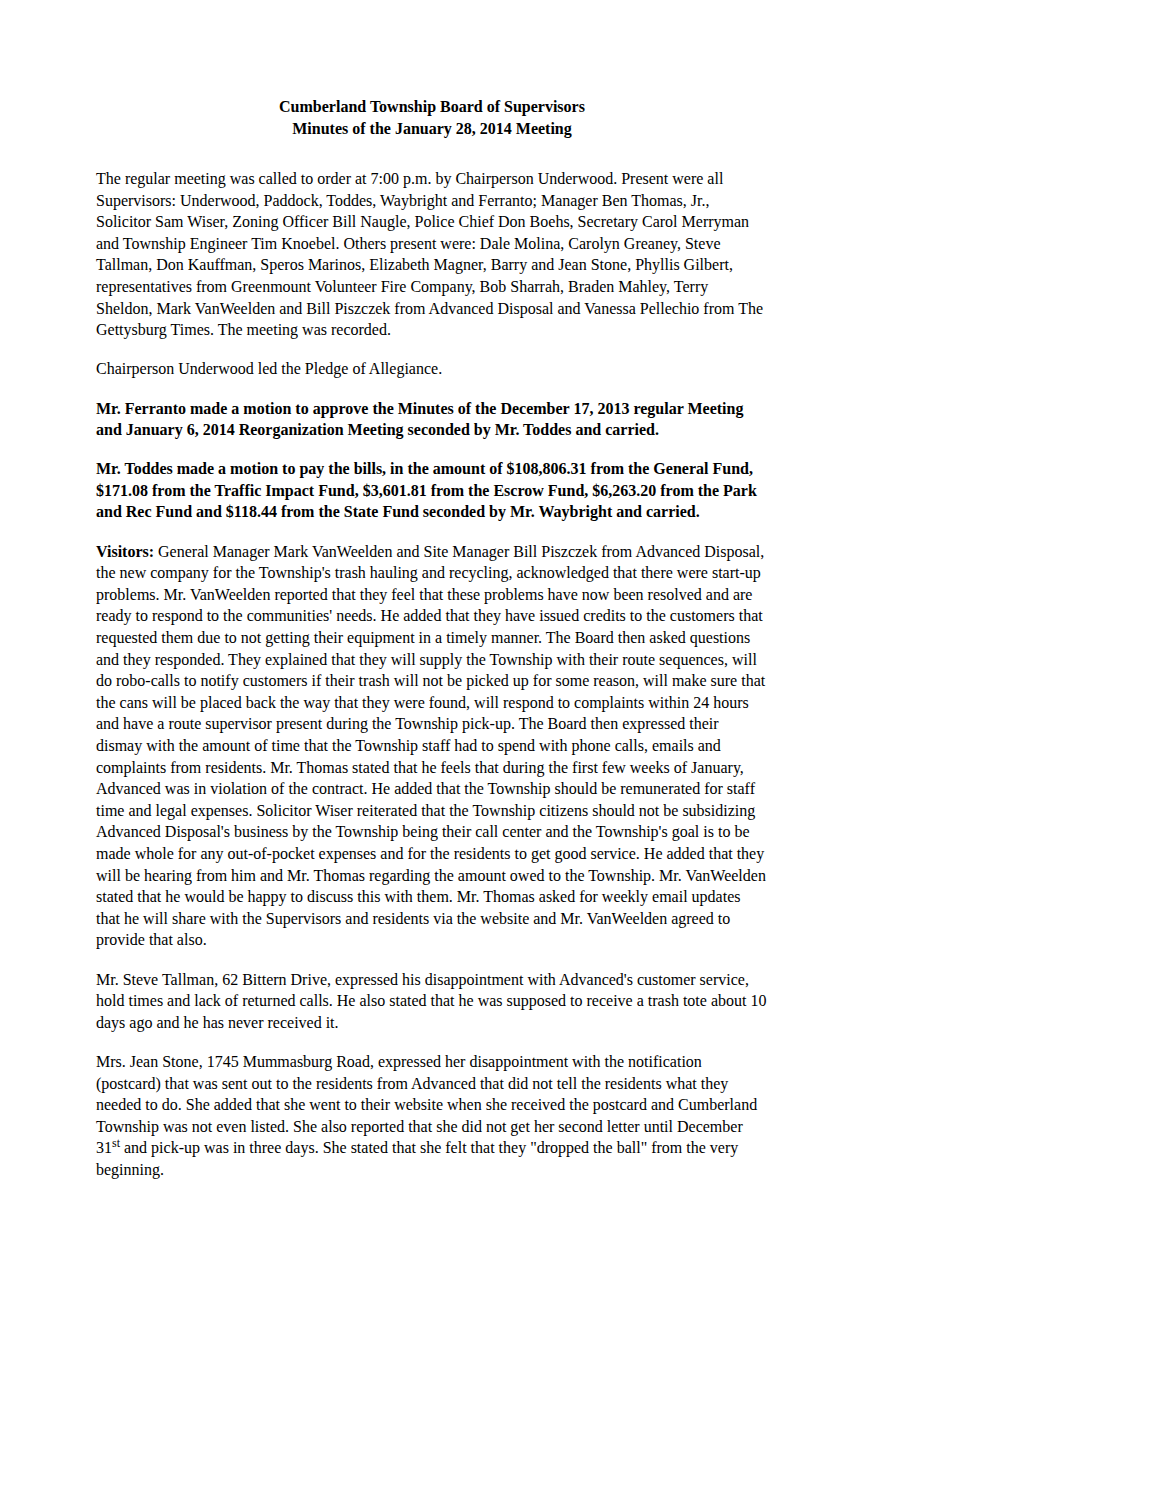Cumberland Township Board of Supervisors Minutes of the January 28, 2014 Meeting
The regular meeting was called to order at 7:00 p.m. by Chairperson Underwood. Present were all Supervisors: Underwood, Paddock, Toddes, Waybright and Ferranto; Manager Ben Thomas, Jr., Solicitor Sam Wiser, Zoning Officer Bill Naugle, Police Chief Don Boehs, Secretary Carol Merryman and Township Engineer Tim Knoebel. Others present were: Dale Molina, Carolyn Greaney, Steve Tallman, Don Kauffman, Speros Marinos, Elizabeth Magner, Barry and Jean Stone, Phyllis Gilbert, representatives from Greenmount Volunteer Fire Company, Bob Sharrah, Braden Mahley, Terry Sheldon, Mark VanWeelden and Bill Piszczek from Advanced Disposal and Vanessa Pellechio from The Gettysburg Times. The meeting was recorded.
Chairperson Underwood led the Pledge of Allegiance.
Mr. Ferranto made a motion to approve the Minutes of the December 17, 2013 regular Meeting and January 6, 2014 Reorganization Meeting seconded by Mr. Toddes and carried.
Mr. Toddes made a motion to pay the bills, in the amount of $108,806.31 from the General Fund, $171.08 from the Traffic Impact Fund, $3,601.81 from the Escrow Fund, $6,263.20 from the Park and Rec Fund and $118.44 from the State Fund seconded by Mr. Waybright and carried.
Visitors: General Manager Mark VanWeelden and Site Manager Bill Piszczek from Advanced Disposal, the new company for the Township's trash hauling and recycling, acknowledged that there were start-up problems. Mr. VanWeelden reported that they feel that these problems have now been resolved and are ready to respond to the communities' needs. He added that they have issued credits to the customers that requested them due to not getting their equipment in a timely manner. The Board then asked questions and they responded. They explained that they will supply the Township with their route sequences, will do robo-calls to notify customers if their trash will not be picked up for some reason, will make sure that the cans will be placed back the way that they were found, will respond to complaints within 24 hours and have a route supervisor present during the Township pick-up. The Board then expressed their dismay with the amount of time that the Township staff had to spend with phone calls, emails and complaints from residents. Mr. Thomas stated that he feels that during the first few weeks of January, Advanced was in violation of the contract. He added that the Township should be remunerated for staff time and legal expenses. Solicitor Wiser reiterated that the Township citizens should not be subsidizing Advanced Disposal's business by the Township being their call center and the Township's goal is to be made whole for any out-of-pocket expenses and for the residents to get good service. He added that they will be hearing from him and Mr. Thomas regarding the amount owed to the Township. Mr. VanWeelden stated that he would be happy to discuss this with them. Mr. Thomas asked for weekly email updates that he will share with the Supervisors and residents via the website and Mr. VanWeelden agreed to provide that also.
Mr. Steve Tallman, 62 Bittern Drive, expressed his disappointment with Advanced's customer service, hold times and lack of returned calls. He also stated that he was supposed to receive a trash tote about 10 days ago and he has never received it.
Mrs. Jean Stone, 1745 Mummasburg Road, expressed her disappointment with the notification (postcard) that was sent out to the residents from Advanced that did not tell the residents what they needed to do. She added that she went to their website when she received the postcard and Cumberland Township was not even listed. She also reported that she did not get her second letter until December 31st and pick-up was in three days. She stated that she felt that they "dropped the ball" from the very beginning.